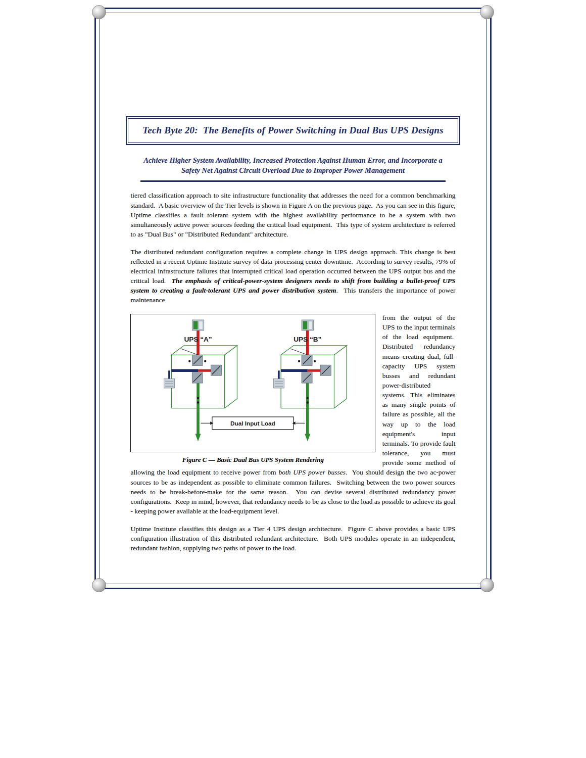Tech Byte 20: The Benefits of Power Switching in Dual Bus UPS Designs
Achieve Higher System Availability, Increased Protection Against Human Error, and Incorporate a Safety Net Against Circuit Overload Due to Improper Power Management
tiered classification approach to site infrastructure functionality that addresses the need for a common benchmarking standard. A basic overview of the Tier levels is shown in Figure A on the previous page. As you can see in this figure, Uptime classifies a fault tolerant system with the highest availability performance to be a system with two simultaneously active power sources feeding the critical load equipment. This type of system architecture is referred to as "Dual Bus" or "Distributed Redundant" architecture.
The distributed redundant configuration requires a complete change in UPS design approach. This change is best reflected in a recent Uptime Institute survey of data-processing center downtime. According to survey results, 79% of electrical infrastructure failures that interrupted critical load operation occurred between the UPS output bus and the critical load. The emphasis of critical-power-system designers needs to shift from building a bullet-proof UPS system to creating a fault-tolerant UPS and power distribution system. This transfers the importance of power maintenance
UPS “A” UPS “B” Dual Input Load
Figure C — Basic Dual Bus UPS System Rendering
from the output of the UPS to the input terminals of the load equipment. Distributed redundancy means creating dual, full-capacity UPS system busses and redundant power-distributed systems. This eliminates as many single points of failure as possible, all the way up to the load equipment's input terminals. To provide fault tolerance, you must provide some method of allowing the load equipment to receive power from both UPS power busses. You should design the two ac-power sources to be as independent as possible to eliminate common failures. Switching between the two power sources needs to be break-before-make for the same reason. You can devise several distributed redundancy power configurations. Keep in mind, however, that redundancy needs to be as close to the load as possible to achieve its goal - keeping power available at the load-equipment level.
Uptime Institute classifies this design as a Tier 4 UPS design architecture. Figure C above provides a basic UPS configuration illustration of this distributed redundant architecture. Both UPS modules operate in an independent, redundant fashion, supplying two paths of power to the load.